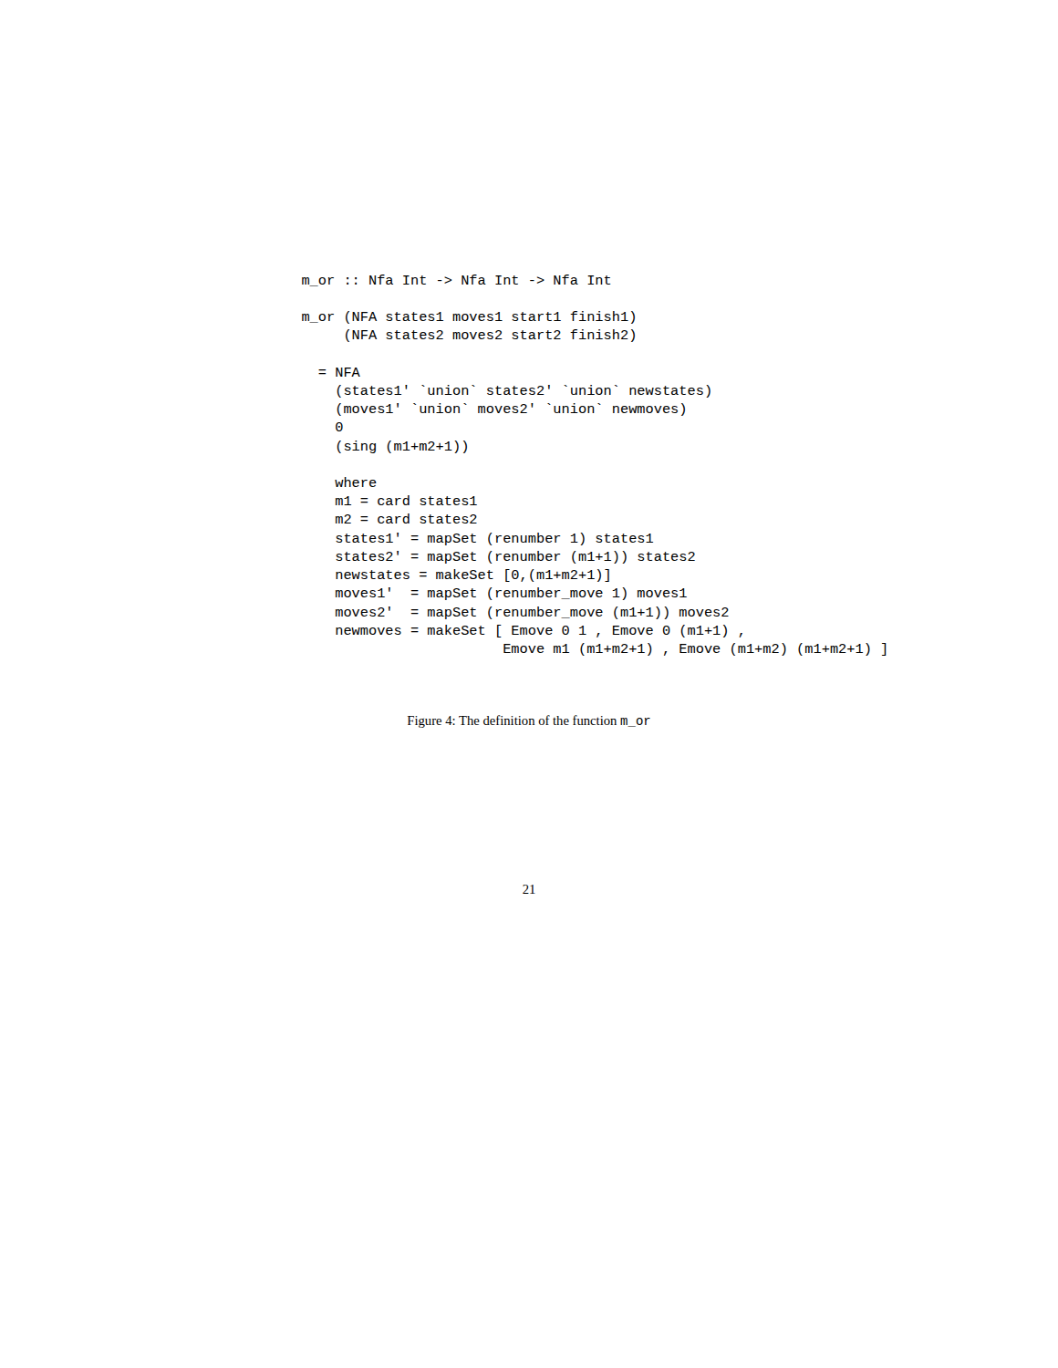m_or :: Nfa Int -> Nfa Int -> Nfa Int

m_or (NFA states1 moves1 start1 finish1)
     (NFA states2 moves2 start2 finish2)

  = NFA
    (states1' `union` states2' `union` newstates)
    (moves1' `union` moves2' `union` newmoves)
    0
    (sing (m1+m2+1))

    where
    m1 = card states1
    m2 = card states2
    states1' = mapSet (renumber 1) states1
    states2' = mapSet (renumber (m1+1)) states2
    newstates = makeSet [0,(m1+m2+1)]
    moves1'  = mapSet (renumber_move 1) moves1
    moves2'  = mapSet (renumber_move (m1+1)) moves2
    newmoves = makeSet [ Emove 0 1 , Emove 0 (m1+1) ,
                        Emove m1 (m1+m2+1) , Emove (m1+m2) (m1+m2+1) ]
Figure 4: The definition of the function m_or
21